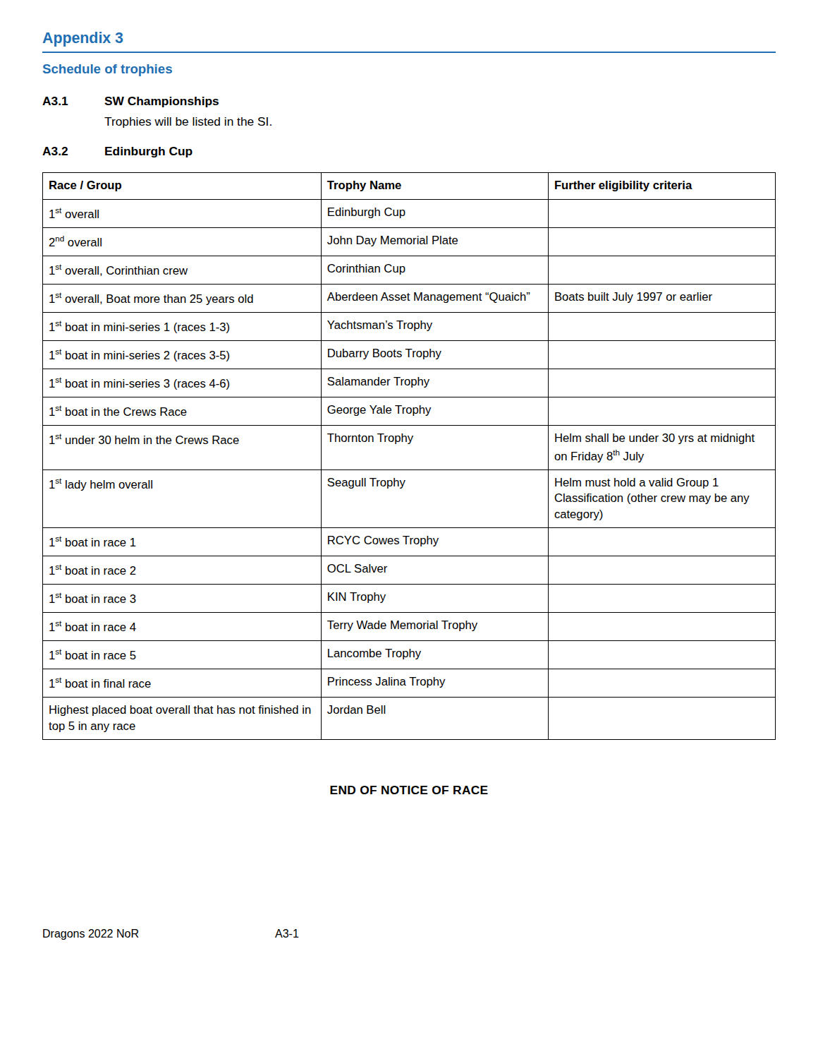Appendix 3
Schedule of trophies
A3.1 SW Championships
Trophies will be listed in the SI.
A3.2 Edinburgh Cup
| Race / Group | Trophy Name | Further eligibility criteria |
| --- | --- | --- |
| 1 st overall | Edinburgh Cup | |
| 2 nd overall | John Day Memorial Plate | |
| 1 st overall, Corinthian crew | Corinthian Cup | |
| 1 st overall, Boat more than 25 years old | Aberdeen Asset Management “Quaich” | Boats built July 1997 or earlier |
| 1 st boat in mini-series 1 (races 1-3) | Yachtsman’s Trophy | |
| 1 st boat in mini-series 2 (races 3-5) | Dubarry Boots Trophy | |
| 1 st boat in mini-series 3 (races 4-6) | Salamander Trophy | |
| 1 st boat in the Crews Race | George Yale Trophy | |
| 1 st under 30 helm in the Crews Race | Thornton Trophy | Helm shall be under 30 yrs at midnight on Friday 8 th July |
| 1 st lady helm overall | Seagull Trophy | Helm must hold a valid Group 1 Classification (other crew may be any category) |
| 1 st boat in race 1 | RCYC Cowes Trophy | |
| 1 st boat in race 2 | OCL Salver | |
| 1 st boat in race 3 | KIN Trophy | |
| 1 st boat in race 4 | Terry Wade Memorial Trophy | |
| 1 st boat in race 5 | Lancombe Trophy | |
| 1 st boat in final race | Princess Jalina Trophy | |
| Highest placed boat overall that has not finished in top 5 in any race | Jordan Bell | |
END OF NOTICE OF RACE
Dragons 2022 NoR A3-1